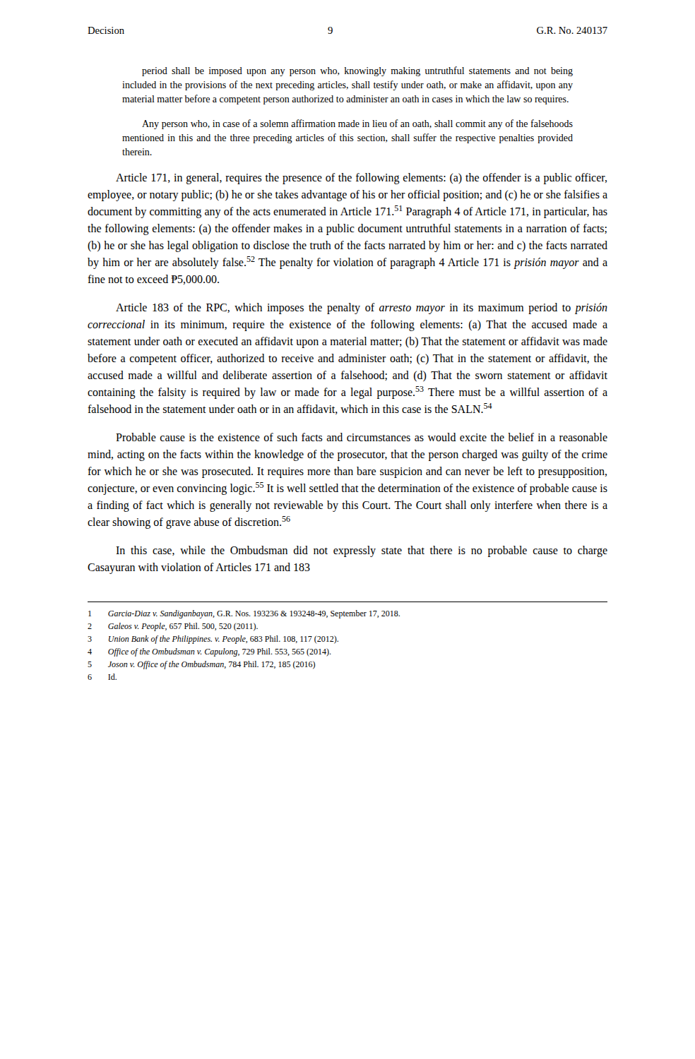Decision 9 G.R. No. 240137
period shall be imposed upon any person who, knowingly making untruthful statements and not being included in the provisions of the next preceding articles, shall testify under oath, or make an affidavit, upon any material matter before a competent person authorized to administer an oath in cases in which the law so requires.
Any person who, in case of a solemn affirmation made in lieu of an oath, shall commit any of the falsehoods mentioned in this and the three preceding articles of this section, shall suffer the respective penalties provided therein.
Article 171, in general, requires the presence of the following elements: (a) the offender is a public officer, employee, or notary public; (b) he or she takes advantage of his or her official position; and (c) he or she falsifies a document by committing any of the acts enumerated in Article 171.51 Paragraph 4 of Article 171, in particular, has the following elements: (a) the offender makes in a public document untruthful statements in a narration of facts; (b) he or she has legal obligation to disclose the truth of the facts narrated by him or her: and c) the facts narrated by him or her are absolutely false.52 The penalty for violation of paragraph 4 Article 171 is prisión mayor and a fine not to exceed ₱5,000.00.
Article 183 of the RPC, which imposes the penalty of arresto mayor in its maximum period to prisión correccional in its minimum, require the existence of the following elements: (a) That the accused made a statement under oath or executed an affidavit upon a material matter; (b) That the statement or affidavit was made before a competent officer, authorized to receive and administer oath; (c) That in the statement or affidavit, the accused made a willful and deliberate assertion of a falsehood; and (d) That the sworn statement or affidavit containing the falsity is required by law or made for a legal purpose.53 There must be a willful assertion of a falsehood in the statement under oath or in an affidavit, which in this case is the SALN.54
Probable cause is the existence of such facts and circumstances as would excite the belief in a reasonable mind, acting on the facts within the knowledge of the prosecutor, that the person charged was guilty of the crime for which he or she was prosecuted. It requires more than bare suspicion and can never be left to presupposition, conjecture, or even convincing logic.55 It is well settled that the determination of the existence of probable cause is a finding of fact which is generally not reviewable by this Court. The Court shall only interfere when there is a clear showing of grave abuse of discretion.56
In this case, while the Ombudsman did not expressly state that there is no probable cause to charge Casayuran with violation of Articles 171 and 183
Garcia-Diaz v. Sandiganbayan, G.R. Nos. 193236 & 193248-49, September 17, 2018.
Galeos v. People, 657 Phil. 500, 520 (2011).
Union Bank of the Philippines. v. People, 683 Phil. 108, 117 (2012).
Office of the Ombudsman v. Capulong, 729 Phil. 553, 565 (2014).
Joson v. Office of the Ombudsman, 784 Phil. 172, 185 (2016)
Id.